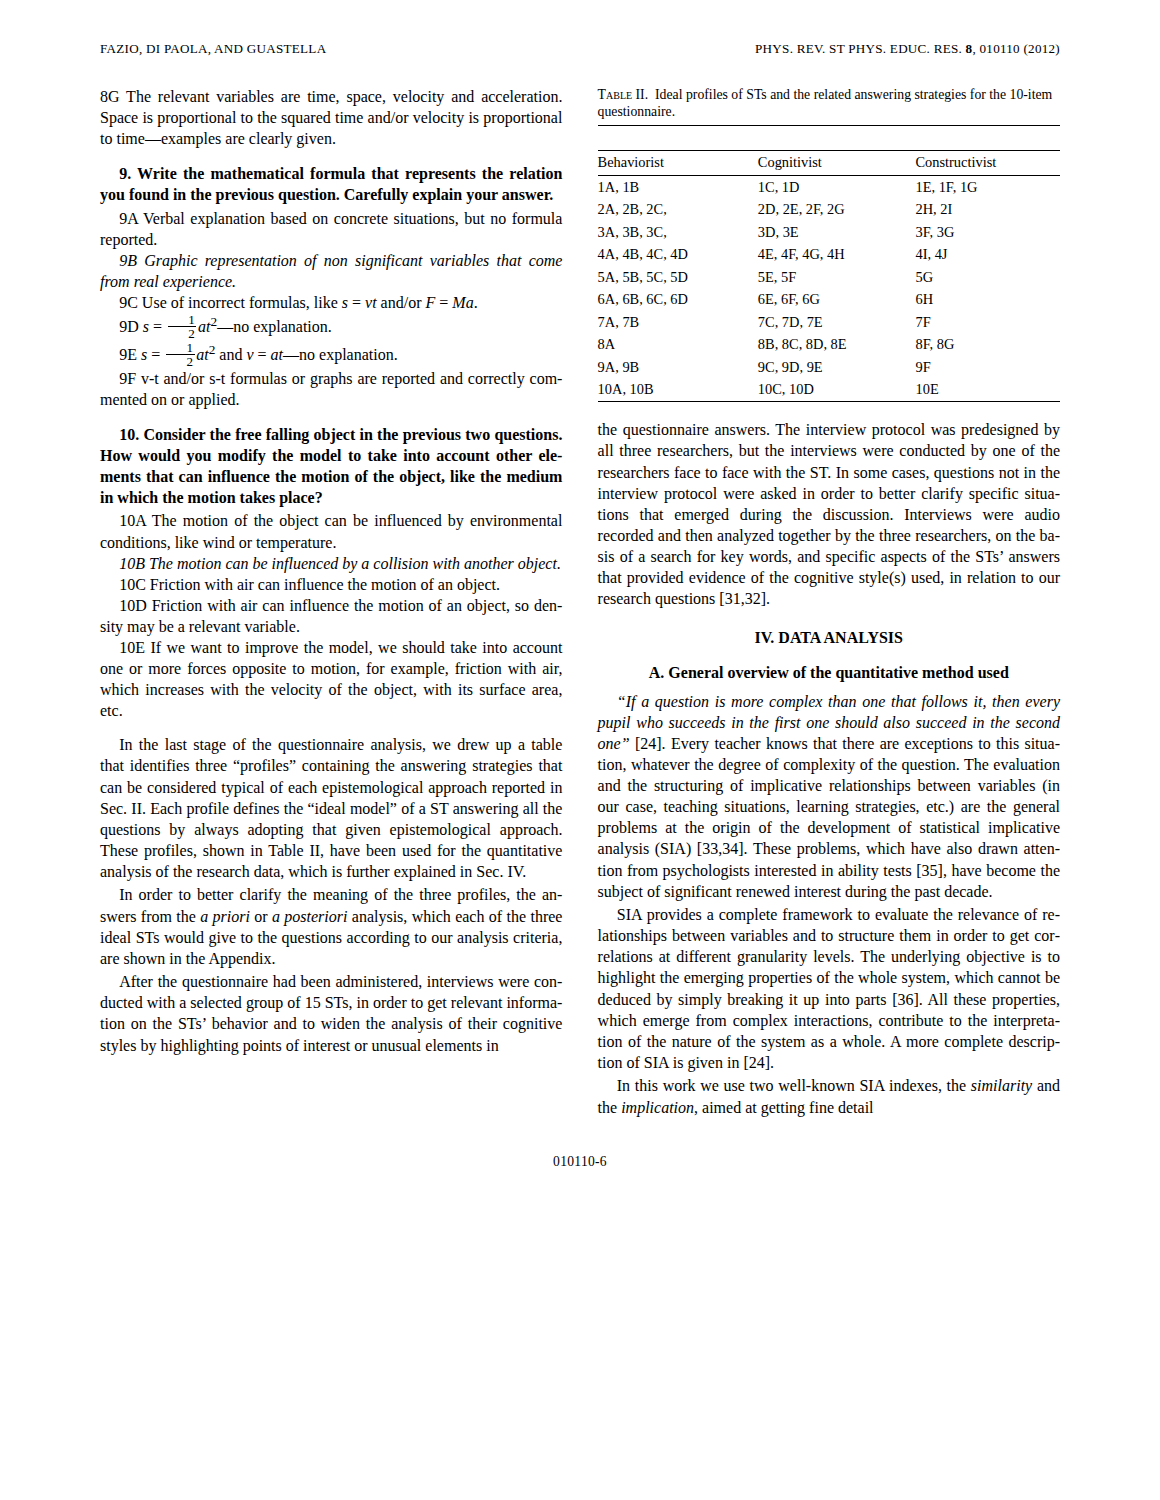Fazio, Di Paola, and Guastella
Phys. Rev. ST Phys. Educ. Res. 8, 010110 (2012)
8G The relevant variables are time, space, velocity and acceleration. Space is proportional to the squared time and/or velocity is proportional to time—examples are clearly given.
9. Write the mathematical formula that represents the relation you found in the previous question. Carefully explain your answer.
9A Verbal explanation based on concrete situations, but no formula reported.
9B Graphic representation of non significant variables that come from real experience.
9C Use of incorrect formulas, like s = vt and/or F = Ma.
9D s = 12 at2—no explanation.
9E s = 12 at2 and v = at—no explanation.
9F v-t and/or s-t formulas or graphs are reported and correctly commented on or applied.
10. Consider the free falling object in the previous two questions. How would you modify the model to take into account other elements that can influence the motion of the object, like the medium in which the motion takes place?
10A The motion of the object can be influenced by environmental conditions, like wind or temperature.
10B The motion can be influenced by a collision with another object.
10C Friction with air can influence the motion of an object.
10D Friction with air can influence the motion of an object, so density may be a relevant variable.
10E If we want to improve the model, we should take into account one or more forces opposite to motion, for example, friction with air, which increases with the velocity of the object, with its surface area, etc.
In the last stage of the questionnaire analysis, we drew up a table that identifies three “profiles” containing the answering strategies that can be considered typical of each epistemological approach reported in Sec. II. Each profile defines the “ideal model” of a ST answering all the questions by always adopting that given epistemological approach. These profiles, shown in Table II, have been used for the quantitative analysis of the research data, which is further explained in Sec. IV.
In order to better clarify the meaning of the three profiles, the answers from the a priori or a posteriori analysis, which each of the three ideal STs would give to the questions according to our analysis criteria, are shown in the Appendix.
After the questionnaire had been administered, interviews were conducted with a selected group of 15 STs, in order to get relevant information on the STs’ behavior and to widen the analysis of their cognitive styles by highlighting points of interest or unusual elements in
Table II. Ideal profiles of STs and the related answering strategies for the 10-item questionnaire.
| Behaviorist | Cognitivist | Constructivist |
| --- | --- | --- |
| 1A, 1B | 1C, 1D | 1E, 1F, 1G |
| 2A, 2B, 2C, | 2D, 2E, 2F, 2G | 2H, 2I |
| 3A, 3B, 3C, | 3D, 3E | 3F, 3G |
| 4A, 4B, 4C, 4D | 4E, 4F, 4G, 4H | 4I, 4J |
| 5A, 5B, 5C, 5D | 5E, 5F | 5G |
| 6A, 6B, 6C, 6D | 6E, 6F, 6G | 6H |
| 7A, 7B | 7C, 7D, 7E | 7F |
| 8A | 8B, 8C, 8D, 8E | 8F, 8G |
| 9A, 9B | 9C, 9D, 9E | 9F |
| 10A, 10B | 10C, 10D | 10E |
the questionnaire answers. The interview protocol was predesigned by all three researchers, but the interviews were conducted by one of the researchers face to face with the ST. In some cases, questions not in the interview protocol were asked in order to better clarify specific situations that emerged during the discussion. Interviews were audio recorded and then analyzed together by the three researchers, on the basis of a search for key words, and specific aspects of the STs’ answers that provided evidence of the cognitive style(s) used, in relation to our research questions [31,32].
IV. Data Analysis
A. General overview of the quantitative method used
“If a question is more complex than one that follows it, then every pupil who succeeds in the first one should also succeed in the second one” [24]. Every teacher knows that there are exceptions to this situation, whatever the degree of complexity of the question. The evaluation and the structuring of implicative relationships between variables (in our case, teaching situations, learning strategies, etc.) are the general problems at the origin of the development of statistical implicative analysis (SIA) [33,34]. These problems, which have also drawn attention from psychologists interested in ability tests [35], have become the subject of significant renewed interest during the past decade.
SIA provides a complete framework to evaluate the relevance of relationships between variables and to structure them in order to get correlations at different granularity levels. The underlying objective is to highlight the emerging properties of the whole system, which cannot be deduced by simply breaking it up into parts [36]. All these properties, which emerge from complex interactions, contribute to the interpretation of the nature of the system as a whole. A more complete description of SIA is given in [24].
In this work we use two well-known SIA indexes, the similarity and the implication, aimed at getting fine detail
010110-6